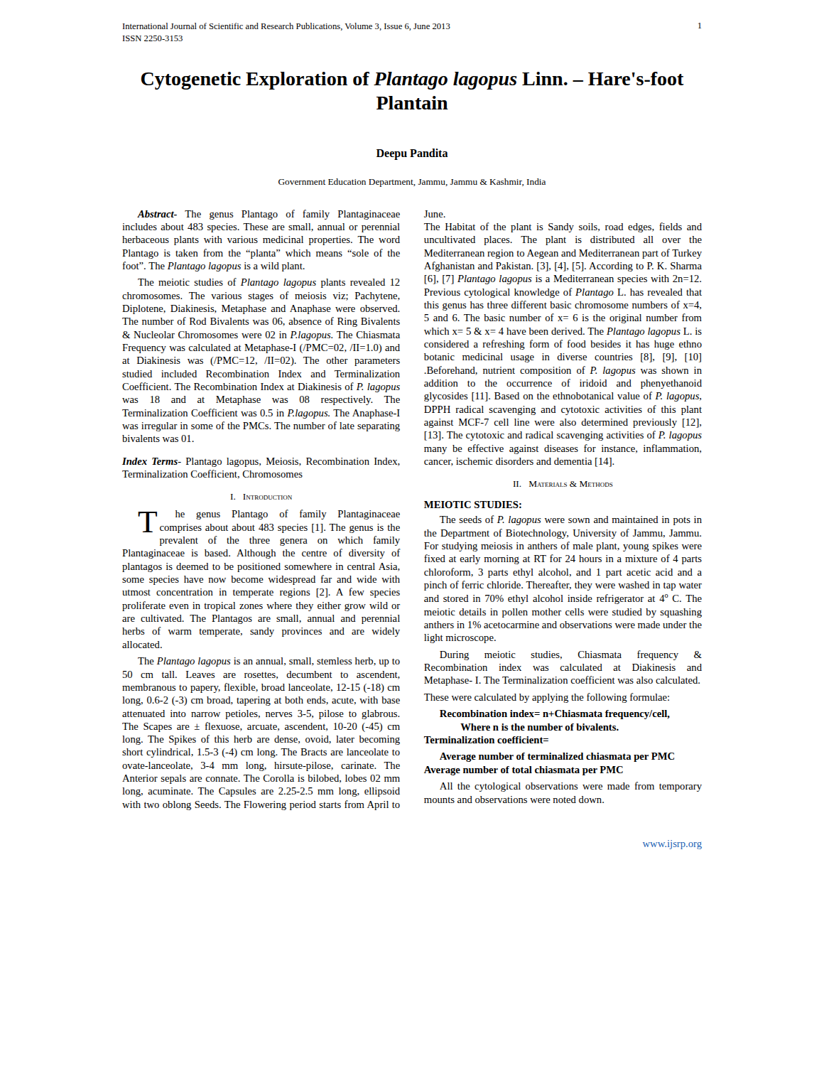International Journal of Scientific and Research Publications, Volume 3, Issue 6, June 2013
ISSN 2250-3153
1
Cytogenetic Exploration of Plantago lagopus Linn. – Hare's-foot Plantain
Deepu Pandita
Government Education Department, Jammu, Jammu & Kashmir, India
Abstract- The genus Plantago of family Plantaginaceae includes about 483 species. These are small, annual or perennial herbaceous plants with various medicinal properties. The word Plantago is taken from the “planta” which means “sole of the foot”. The Plantago lagopus is a wild plant.
The meiotic studies of Plantago lagopus plants revealed 12 chromosomes. The various stages of meiosis viz; Pachytene, Diplotene, Diakinesis, Metaphase and Anaphase were observed. The number of Rod Bivalents was 06, absence of Ring Bivalents & Nucleolar Chromosomes were 02 in P.lagopus. The Chiasmata Frequency was calculated at Metaphase-I (/PMC=02, /II=1.0) and at Diakinesis was (/PMC=12, /II=02). The other parameters studied included Recombination Index and Terminalization Coefficient. The Recombination Index at Diakinesis of P. lagopus was 18 and at Metaphase was 08 respectively. The Terminalization Coefficient was 0.5 in P.lagopus. The Anaphase-I was irregular in some of the PMCs. The number of late separating bivalents was 01.
Index Terms- Plantago lagopus, Meiosis, Recombination Index, Terminalization Coefficient, Chromosomes
I. Introduction
The genus Plantago of family Plantaginaceae comprises about about 483 species [1]. The genus is the prevalent of the three genera on which family Plantaginaceae is based. Although the centre of diversity of plantagos is deemed to be positioned somewhere in central Asia, some species have now become widespread far and wide with utmost concentration in temperate regions [2]. A few species proliferate even in tropical zones where they either grow wild or are cultivated. The Plantagos are small, annual and perennial herbs of warm temperate, sandy provinces and are widely allocated.
The Plantago lagopus is an annual, small, stemless herb, up to 50 cm tall. Leaves are rosettes, decumbent to ascendent, membranous to papery, flexible, broad lanceolate, 12-15 (-18) cm long, 0.6-2 (-3) cm broad, tapering at both ends, acute, with base attenuated into narrow petioles, nerves 3-5, pilose to glabrous. The Scapes are ± flexuose, arcuate, ascendent, 10-20 (-45) cm long. The Spikes of this herb are dense, ovoid, later becoming short cylindrical, 1.5-3 (-4) cm long. The Bracts are lanceolate to ovate-lanceolate, 3-4 mm long, hirsute-pilose, carinate. The Anterior sepals are connate. The Corolla is bilobed, lobes 02 mm long, acuminate. The Capsules are 2.25-2.5 mm long, ellipsoid with two oblong Seeds. The Flowering period starts from April to June.
The Habitat of the plant is Sandy soils, road edges, fields and uncultivated places. The plant is distributed all over the Mediterranean region to Aegean and Mediterranean part of Turkey Afghanistan and Pakistan. [3], [4], [5]. According to P. K. Sharma [6], [7] Plantago lagopus is a Mediterranean species with 2n=12. Previous cytological knowledge of Plantago L. has revealed that this genus has three different basic chromosome numbers of x=4, 5 and 6. The basic number of x= 6 is the original number from which x= 5 & x= 4 have been derived. The Plantago lagopus L. is considered a refreshing form of food besides it has huge ethno botanic medicinal usage in diverse countries [8], [9], [10] .Beforehand, nutrient composition of P. lagopus was shown in addition to the occurrence of iridoid and phenyethanoid glycosides [11]. Based on the ethnobotanical value of P. lagopus, DPPH radical scavenging and cytotoxic activities of this plant against MCF-7 cell line were also determined previously [12], [13]. The cytotoxic and radical scavenging activities of P. lagopus many be effective against diseases for instance, inflammation, cancer, ischemic disorders and dementia [14].
II. Materials & Methods
MEIOTIC STUDIES:
The seeds of P. lagopus were sown and maintained in pots in the Department of Biotechnology, University of Jammu, Jammu. For studying meiosis in anthers of male plant, young spikes were fixed at early morning at RT for 24 hours in a mixture of 4 parts chloroform, 3 parts ethyl alcohol, and 1 part acetic acid and a pinch of ferric chloride. Thereafter, they were washed in tap water and stored in 70% ethyl alcohol inside refrigerator at 4o C. The meiotic details in pollen mother cells were studied by squashing anthers in 1% acetocarmine and observations were made under the light microscope.
During meiotic studies, Chiasmata frequency & Recombination index was calculated at Diakinesis and Metaphase- I. The Terminalization coefficient was also calculated.
These were calculated by applying the following formulae:
Recombination index= n+Chiasmata frequency/cell,
Where n is the number of bivalents.
Terminalization coefficient=
Average number of terminalized chiasmata per PMC
Average number of total chiasmata per PMC
All the cytological observations were made from temporary mounts and observations were noted down.
www.ijsrp.org